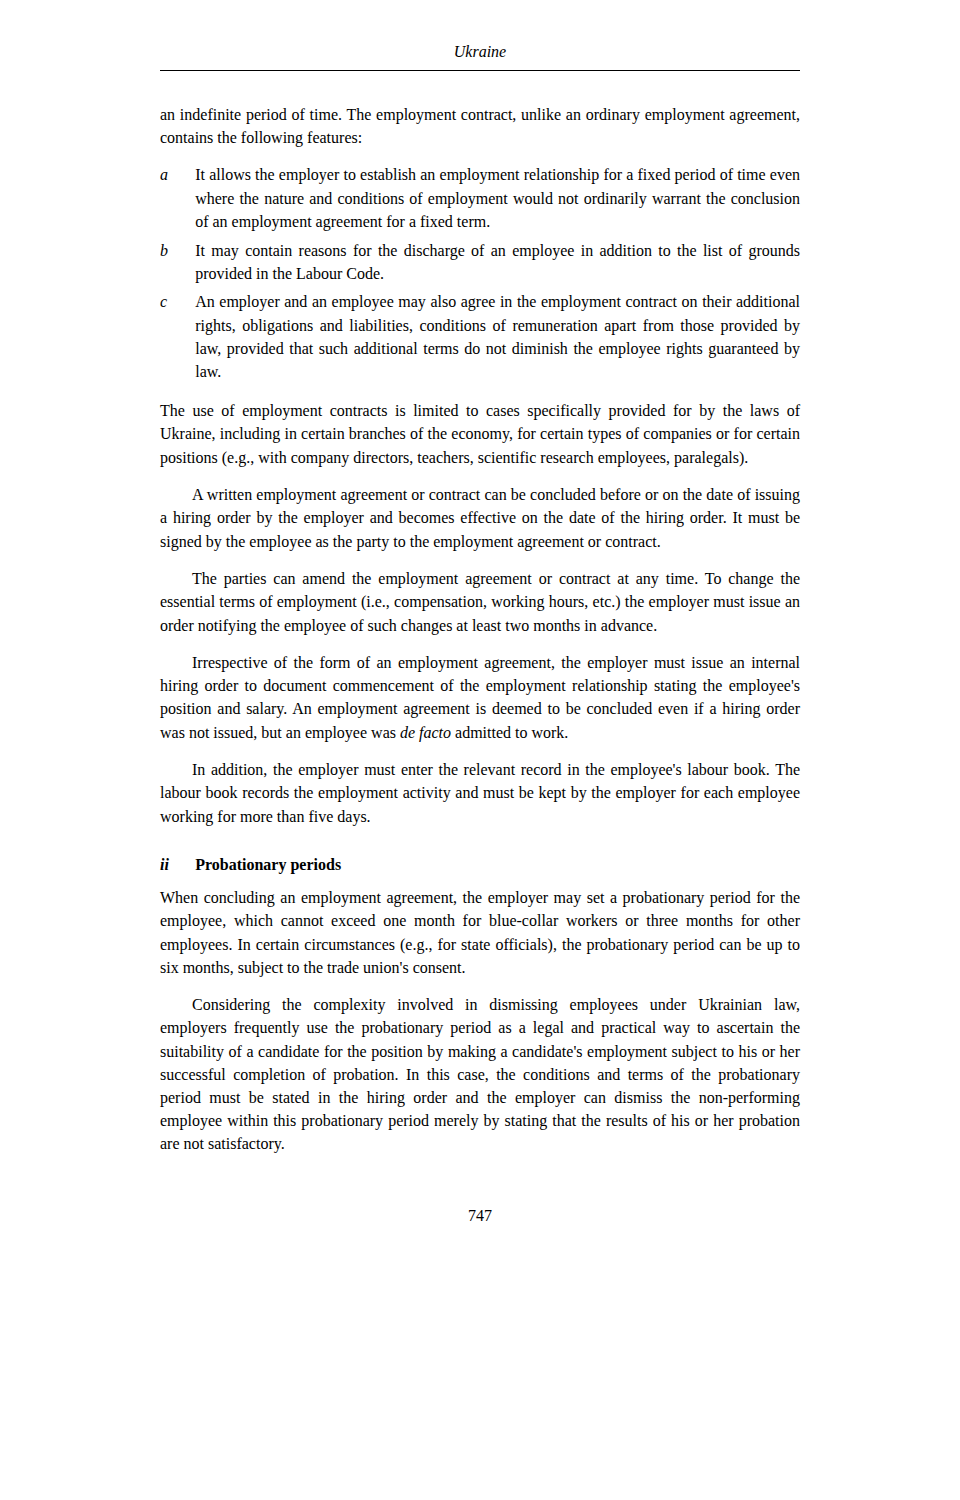Ukraine
an indefinite period of time. The employment contract, unlike an ordinary employment agreement, contains the following features:
a
It allows the employer to establish an employment relationship for a fixed period of time even where the nature and conditions of employment would not ordinarily warrant the conclusion of an employment agreement for a fixed term.
b
It may contain reasons for the discharge of an employee in addition to the list of grounds provided in the Labour Code.
c
An employer and an employee may also agree in the employment contract on their additional rights, obligations and liabilities, conditions of remuneration apart from those provided by law, provided that such additional terms do not diminish the employee rights guaranteed by law.
The use of employment contracts is limited to cases specifically provided for by the laws of Ukraine, including in certain branches of the economy, for certain types of companies or for certain positions (e.g., with company directors, teachers, scientific research employees, paralegals).
A written employment agreement or contract can be concluded before or on the date of issuing a hiring order by the employer and becomes effective on the date of the hiring order. It must be signed by the employee as the party to the employment agreement or contract.
The parties can amend the employment agreement or contract at any time. To change the essential terms of employment (i.e., compensation, working hours, etc.) the employer must issue an order notifying the employee of such changes at least two months in advance.
Irrespective of the form of an employment agreement, the employer must issue an internal hiring order to document commencement of the employment relationship stating the employee's position and salary. An employment agreement is deemed to be concluded even if a hiring order was not issued, but an employee was de facto admitted to work.
In addition, the employer must enter the relevant record in the employee's labour book. The labour book records the employment activity and must be kept by the employer for each employee working for more than five days.
ii Probationary periods
When concluding an employment agreement, the employer may set a probationary period for the employee, which cannot exceed one month for blue-collar workers or three months for other employees. In certain circumstances (e.g., for state officials), the probationary period can be up to six months, subject to the trade union's consent.
Considering the complexity involved in dismissing employees under Ukrainian law, employers frequently use the probationary period as a legal and practical way to ascertain the suitability of a candidate for the position by making a candidate's employment subject to his or her successful completion of probation. In this case, the conditions and terms of the probationary period must be stated in the hiring order and the employer can dismiss the non-performing employee within this probationary period merely by stating that the results of his or her probation are not satisfactory.
747